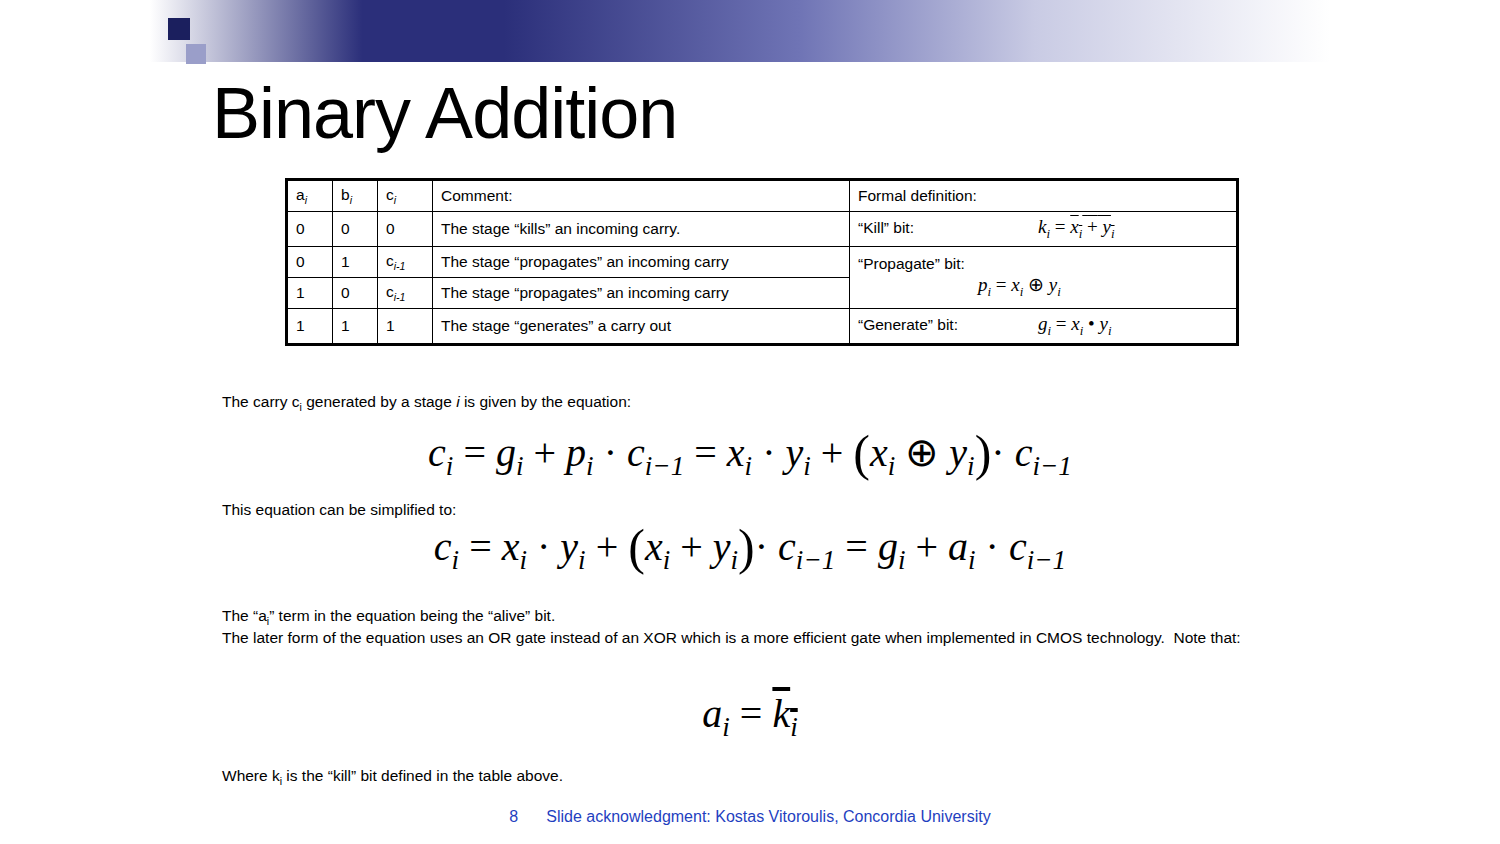Binary Addition
| a i | b i | c i | Comment: | Formal definition: |
| 0 | 0 | 0 | The stage “kills” an incoming carry. | “Kill” bit: k i = x i + y i |
| 0 | 1 | c i-1 | The stage “propagates” an incoming carry | “Propagate” bit: p i = x i ⊕ y i |
| 1 | 0 | c i-1 | The stage “propagates” an incoming carry |
| 1 | 1 | 1 | The stage “generates” a carry out | “Generate” bit: g i = x i • y i |
The carry ci generated by a stage i is given by the equation:
ci = gi + pi · ci−1 = xi · yi + (xi ⊕ yi)· ci−1
This equation can be simplified to:
ci = xi · yi + (xi + yi)· ci−1 = gi + ai · ci−1
The “ai” term in the equation being the “alive” bit.
The later form of the equation uses an OR gate instead of an XOR which is a more efficient gate when implemented in CMOS technology. Note that:
ai = ki
Where ki is the “kill” bit defined in the table above.
8 Slide acknowledgment: Kostas Vitoroulis, Concordia University